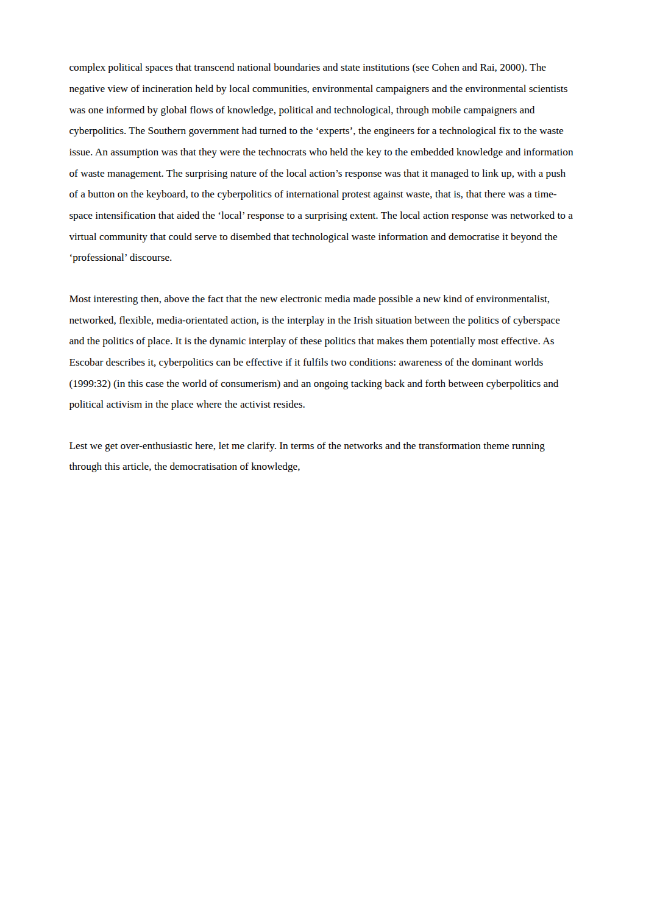complex political spaces that transcend national boundaries and state institutions (see Cohen and Rai, 2000). The negative view of incineration held by local communities, environmental campaigners and the environmental scientists was one informed by global flows of knowledge, political and technological, through mobile campaigners and cyberpolitics. The Southern government had turned to the ‘experts’, the engineers for a technological fix to the waste issue. An assumption was that they were the technocrats who held the key to the embedded knowledge and information of waste management. The surprising nature of the local action’s response was that it managed to link up, with a push of a button on the keyboard, to the cyberpolitics of international protest against waste, that is, that there was a time-space intensification that aided the ‘local’ response to a surprising extent. The local action response was networked to a virtual community that could serve to disembed that technological waste information and democratise it beyond the ‘professional’ discourse.
Most interesting then, above the fact that the new electronic media made possible a new kind of environmentalist, networked, flexible, media-orientated action, is the interplay in the Irish situation between the politics of cyberspace and the politics of place. It is the dynamic interplay of these politics that makes them potentially most effective. As Escobar describes it, cyberpolitics can be effective if it fulfils two conditions: awareness of the dominant worlds (1999:32) (in this case the world of consumerism) and an ongoing tacking back and forth between cyberpolitics and political activism in the place where the activist resides.
Lest we get over-enthusiastic here, let me clarify. In terms of the networks and the transformation theme running through this article, the democratisation of knowledge,